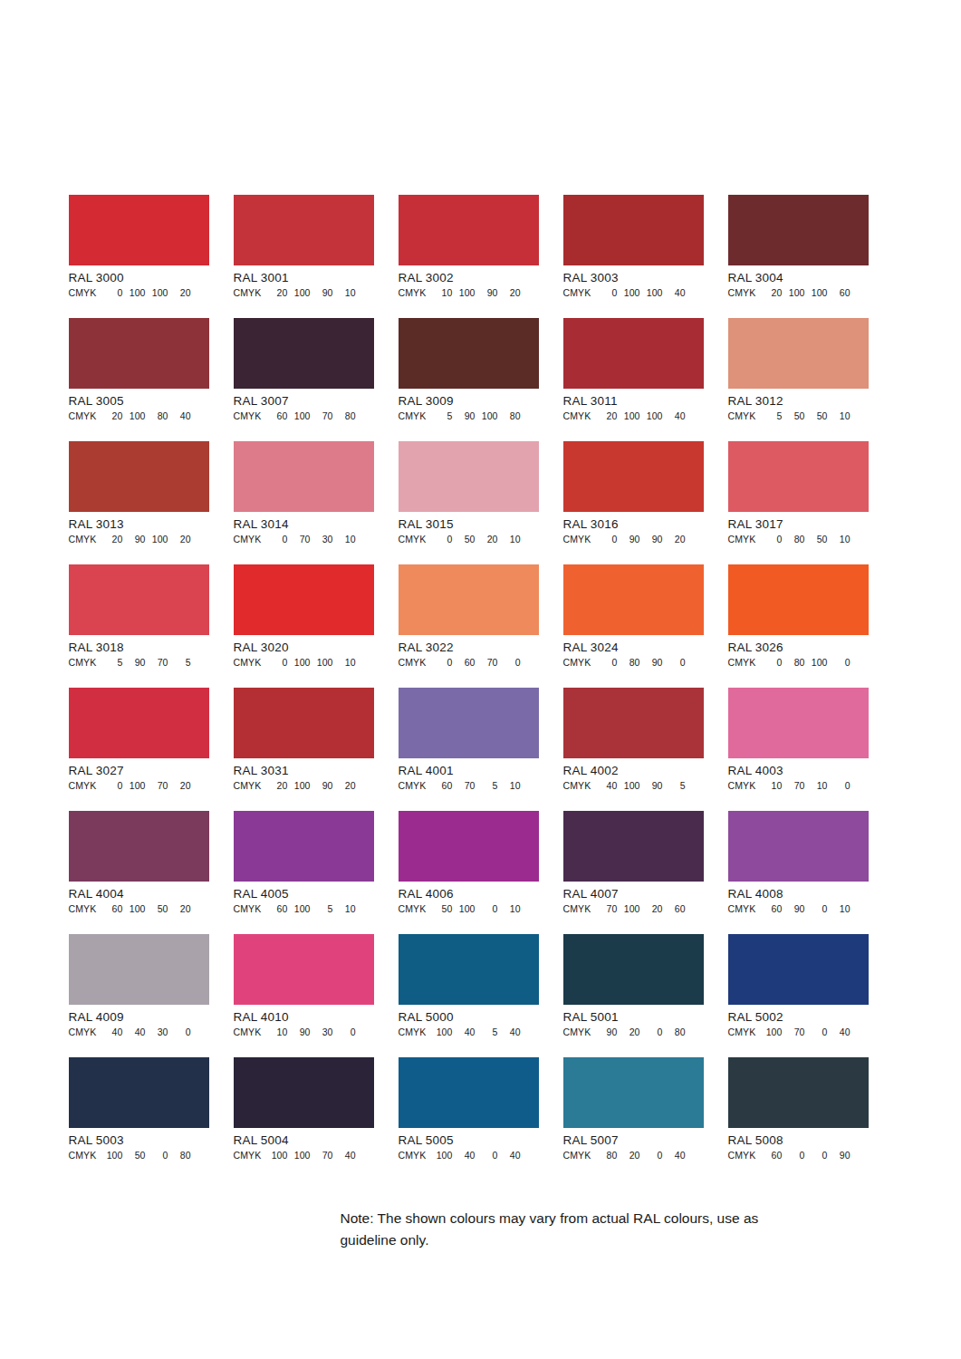| RAL 3000 CMYK 0 100 100 20 | RAL 3001 CMYK 20 100 90 10 | RAL 3002 CMYK 10 100 90 20 | RAL 3003 CMYK 0 100 100 40 | RAL 3004 CMYK 20 100 100 60 |
| RAL 3005 CMYK 20 100 80 40 | RAL 3007 CMYK 60 100 70 80 | RAL 3009 CMYK 5 90 100 80 | RAL 3011 CMYK 20 100 100 40 | RAL 3012 CMYK 5 50 50 10 |
| RAL 3013 CMYK 20 90 100 20 | RAL 3014 CMYK 0 70 30 10 | RAL 3015 CMYK 0 50 20 10 | RAL 3016 CMYK 0 90 90 20 | RAL 3017 CMYK 0 80 50 10 |
| RAL 3018 CMYK 5 90 70 5 | RAL 3020 CMYK 0 100 100 10 | RAL 3022 CMYK 0 60 70 0 | RAL 3024 CMYK 0 80 90 0 | RAL 3026 CMYK 0 80 100 0 |
| RAL 3027 CMYK 0 100 70 20 | RAL 3031 CMYK 20 100 90 20 | RAL 4001 CMYK 60 70 5 10 | RAL 4002 CMYK 40 100 90 5 | RAL 4003 CMYK 10 70 10 0 |
| RAL 4004 CMYK 60 100 50 20 | RAL 4005 CMYK 60 100 5 10 | RAL 4006 CMYK 50 100 0 10 | RAL 4007 CMYK 70 100 20 60 | RAL 4008 CMYK 60 90 0 10 |
| RAL 4009 CMYK 40 40 30 0 | RAL 4010 CMYK 10 90 30 0 | RAL 5000 CMYK 100 40 5 40 | RAL 5001 CMYK 90 20 0 80 | RAL 5002 CMYK 100 70 0 40 |
| RAL 5003 CMYK 100 50 0 80 | RAL 5004 CMYK 100 100 70 40 | RAL 5005 CMYK 100 40 0 40 | RAL 5007 CMYK 80 20 0 40 | RAL 5008 CMYK 60 0 0 90 |
Note: The shown colours may vary from actual RAL colours, use as guideline only.